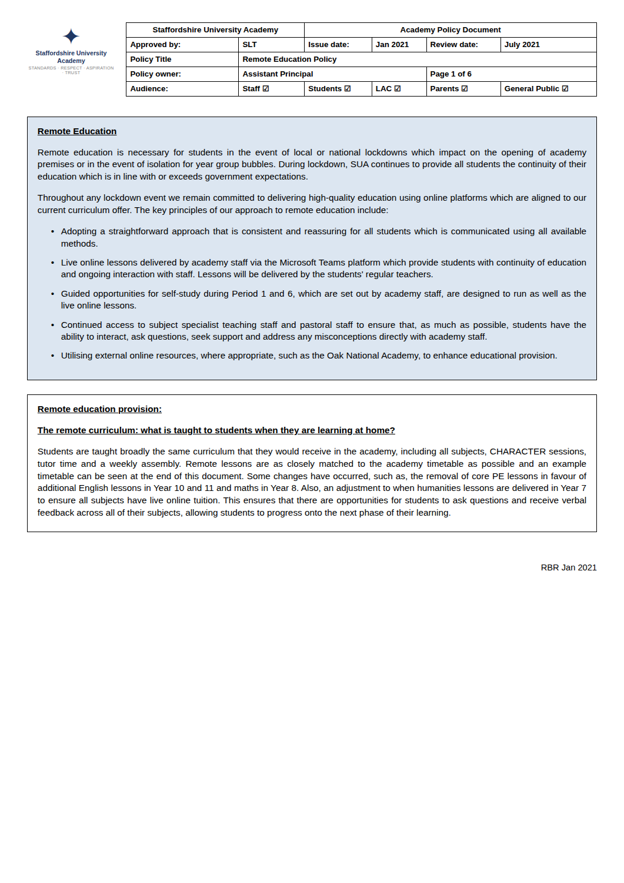✦ Staffordshire University
Academy STANDARDS · RESPECT · ASPIRATION · TRUST
| Staffordshire University Academy | Academy Policy Document |
| Approved by: | SLT | Issue date: | Jan 2021 | Review date: | July 2021 |
| Policy Title | Remote Education Policy |
| Policy owner: | Assistant Principal | Page 1 of 6 |
| Audience: | Staff ☑ | Students ☑ | LAC ☑ | Parents ☑ | General Public ☑ |
Remote Education
Remote education is necessary for students in the event of local or national lockdowns which impact on the opening of academy premises or in the event of isolation for year group bubbles. During lockdown, SUA continues to provide all students the continuity of their education which is in line with or exceeds government expectations.
Throughout any lockdown event we remain committed to delivering high-quality education using online platforms which are aligned to our current curriculum offer. The key principles of our approach to remote education include:
Adopting a straightforward approach that is consistent and reassuring for all students which is communicated using all available methods.
Live online lessons delivered by academy staff via the Microsoft Teams platform which provide students with continuity of education and ongoing interaction with staff. Lessons will be delivered by the students' regular teachers.
Guided opportunities for self-study during Period 1 and 6, which are set out by academy staff, are designed to run as well as the live online lessons.
Continued access to subject specialist teaching staff and pastoral staff to ensure that, as much as possible, students have the ability to interact, ask questions, seek support and address any misconceptions directly with academy staff.
Utilising external online resources, where appropriate, such as the Oak National Academy, to enhance educational provision.
Remote education provision:
The remote curriculum: what is taught to students when they are learning at home?
Students are taught broadly the same curriculum that they would receive in the academy, including all subjects, CHARACTER sessions, tutor time and a weekly assembly. Remote lessons are as closely matched to the academy timetable as possible and an example timetable can be seen at the end of this document. Some changes have occurred, such as, the removal of core PE lessons in favour of additional English lessons in Year 10 and 11 and maths in Year 8. Also, an adjustment to when humanities lessons are delivered in Year 7 to ensure all subjects have live online tuition. This ensures that there are opportunities for students to ask questions and receive verbal feedback across all of their subjects, allowing students to progress onto the next phase of their learning.
RBR Jan 2021